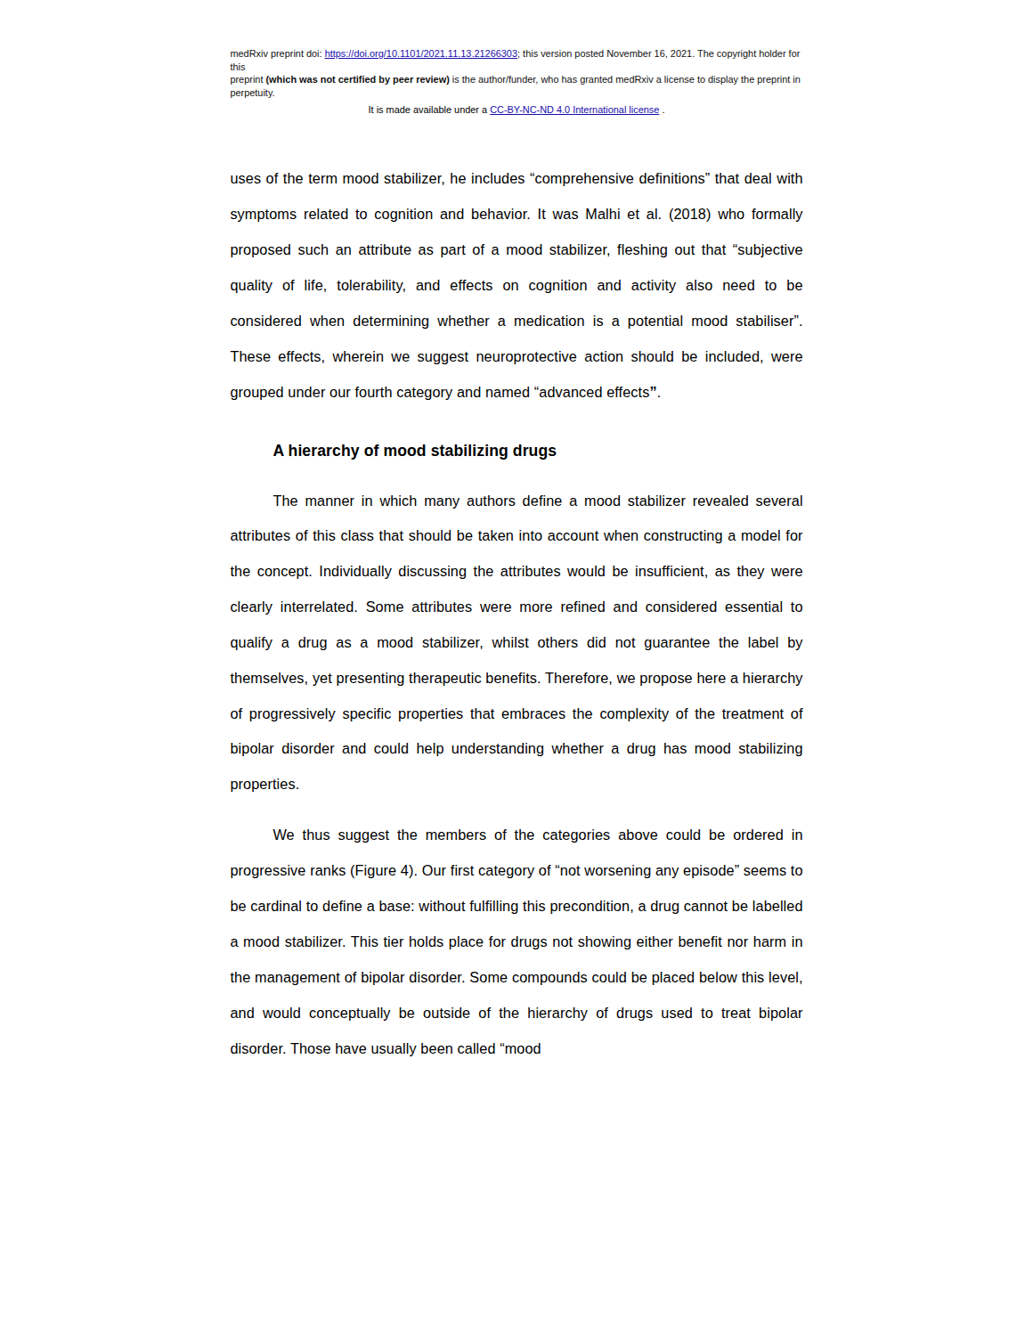medRxiv preprint doi: https://doi.org/10.1101/2021.11.13.21266303; this version posted November 16, 2021. The copyright holder for this
preprint (which was not certified by peer review) is the author/funder, who has granted medRxiv a license to display the preprint in perpetuity.
It is made available under a CC-BY-NC-ND 4.0 International license .
uses of the term mood stabilizer, he includes “comprehensive definitions” that deal with symptoms related to cognition and behavior. It was Malhi et al. (2018) who formally proposed such an attribute as part of a mood stabilizer, fleshing out that “subjective quality of life, tolerability, and effects on cognition and activity also need to be considered when determining whether a medication is a potential mood stabiliser”. These effects, wherein we suggest neuroprotective action should be included, were grouped under our fourth category and named “advanced effects”.
A hierarchy of mood stabilizing drugs
The manner in which many authors define a mood stabilizer revealed several attributes of this class that should be taken into account when constructing a model for the concept. Individually discussing the attributes would be insufficient, as they were clearly interrelated. Some attributes were more refined and considered essential to qualify a drug as a mood stabilizer, whilst others did not guarantee the label by themselves, yet presenting therapeutic benefits. Therefore, we propose here a hierarchy of progressively specific properties that embraces the complexity of the treatment of bipolar disorder and could help understanding whether a drug has mood stabilizing properties.
We thus suggest the members of the categories above could be ordered in progressive ranks (Figure 4). Our first category of “not worsening any episode” seems to be cardinal to define a base: without fulfilling this precondition, a drug cannot be labelled a mood stabilizer. This tier holds place for drugs not showing either benefit nor harm in the management of bipolar disorder. Some compounds could be placed below this level, and would conceptually be outside of the hierarchy of drugs used to treat bipolar disorder. Those have usually been called “mood